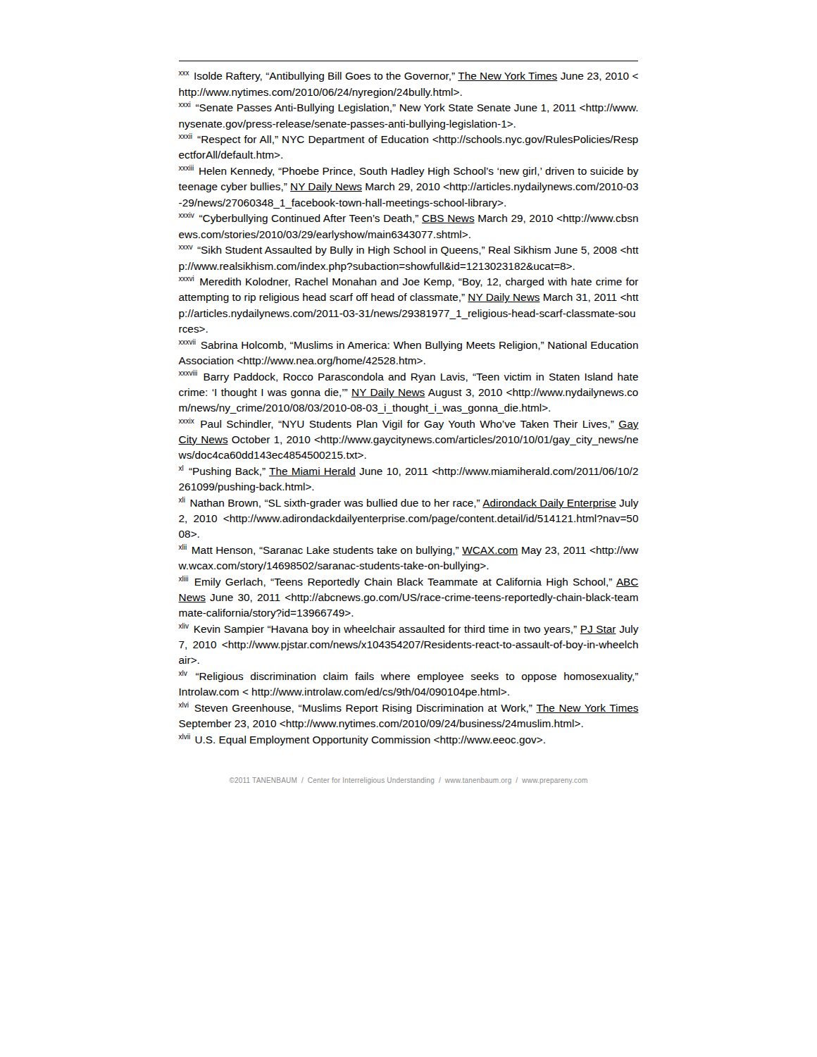xxx Isolde Raftery, “Antibullying Bill Goes to the Governor,” The New York Times June 23, 2010 <http://www.nytimes.com/2010/06/24/nyregion/24bully.html>.
xxxi “Senate Passes Anti-Bullying Legislation,” New York State Senate June 1, 2011 <http://www.nysenate.gov/press-release/senate-passes-anti-bullying-legislation-1>.
xxxii “Respect for All,” NYC Department of Education <http://schools.nyc.gov/RulesPolicies/RespectforAll/default.htm>.
xxxiii Helen Kennedy, “Phoebe Prince, South Hadley High School’s ‘new girl,’ driven to suicide by teenage cyber bullies,” NY Daily News March 29, 2010 <http://articles.nydailynews.com/2010-03-29/news/27060348_1_facebook-town-hall-meetings-school-library>.
xxxiv “Cyberbullying Continued After Teen’s Death,” CBS News March 29, 2010 <http://www.cbsnews.com/stories/2010/03/29/earlyshow/main6343077.shtml>.
xxxv “Sikh Student Assaulted by Bully in High School in Queens,” Real Sikhism June 5, 2008 <http://www.realsikhism.com/index.php?subaction=showfull&id=1213023182&ucat=8>.
xxxvi Meredith Kolodner, Rachel Monahan and Joe Kemp, “Boy, 12, charged with hate crime for attempting to rip religious head scarf off head of classmate,” NY Daily News March 31, 2011 <http://articles.nydailynews.com/2011-03-31/news/29381977_1_religious-head-scarf-classmate-sources>.
xxxvii Sabrina Holcomb, “Muslims in America: When Bullying Meets Religion,” National Education Association <http://www.nea.org/home/42528.htm>.
xxxviii Barry Paddock, Rocco Parascondola and Ryan Lavis, “Teen victim in Staten Island hate crime: ‘I thought I was gonna die,’” NY Daily News August 3, 2010 <http://www.nydailynews.com/news/ny_crime/2010/08/03/2010-08-03_i_thought_i_was_gonna_die.html>.
xxxix Paul Schindler, “NYU Students Plan Vigil for Gay Youth Who’ve Taken Their Lives,” Gay City News October 1, 2010 <http://www.gaycitynews.com/articles/2010/10/01/gay_city_news/news/doc4ca60dd143ec4854500215.txt>.
xl “Pushing Back,” The Miami Herald June 10, 2011 <http://www.miamiherald.com/2011/06/10/2261099/pushing-back.html>.
xli Nathan Brown, “SL sixth-grader was bullied due to her race,” Adirondack Daily Enterprise July 2, 2010 <http://www.adirondackdailyenterprise.com/page/content.detail/id/514121.html?nav=5008>.
xlii Matt Henson, “Saranac Lake students take on bullying,” WCAX.com May 23, 2011 <http://www.wcax.com/story/14698502/saranac-students-take-on-bullying>.
xliii Emily Gerlach, “Teens Reportedly Chain Black Teammate at California High School,” ABC News June 30, 2011 <http://abcnews.go.com/US/race-crime-teens-reportedly-chain-black-teammate-california/story?id=13966749>.
xliv Kevin Sampier “Havana boy in wheelchair assaulted for third time in two years,” PJ Star July 7, 2010 <http://www.pjstar.com/news/x104354207/Residents-react-to-assault-of-boy-in-wheelchair>.
xlv “Religious discrimination claim fails where employee seeks to oppose homosexuality,” Introlaw.com < http://www.introlaw.com/ed/cs/9th/04/090104pe.html>.
xlvi Steven Greenhouse, “Muslims Report Rising Discrimination at Work,” The New York Times September 23, 2010 <http://www.nytimes.com/2010/09/24/business/24muslim.html>.
xlvii U.S. Equal Employment Opportunity Commission <http://www.eeoc.gov>.
©2011 TANENBAUM / Center for Interreligious Understanding / www.tanenbaum.org / www.prepareny.com